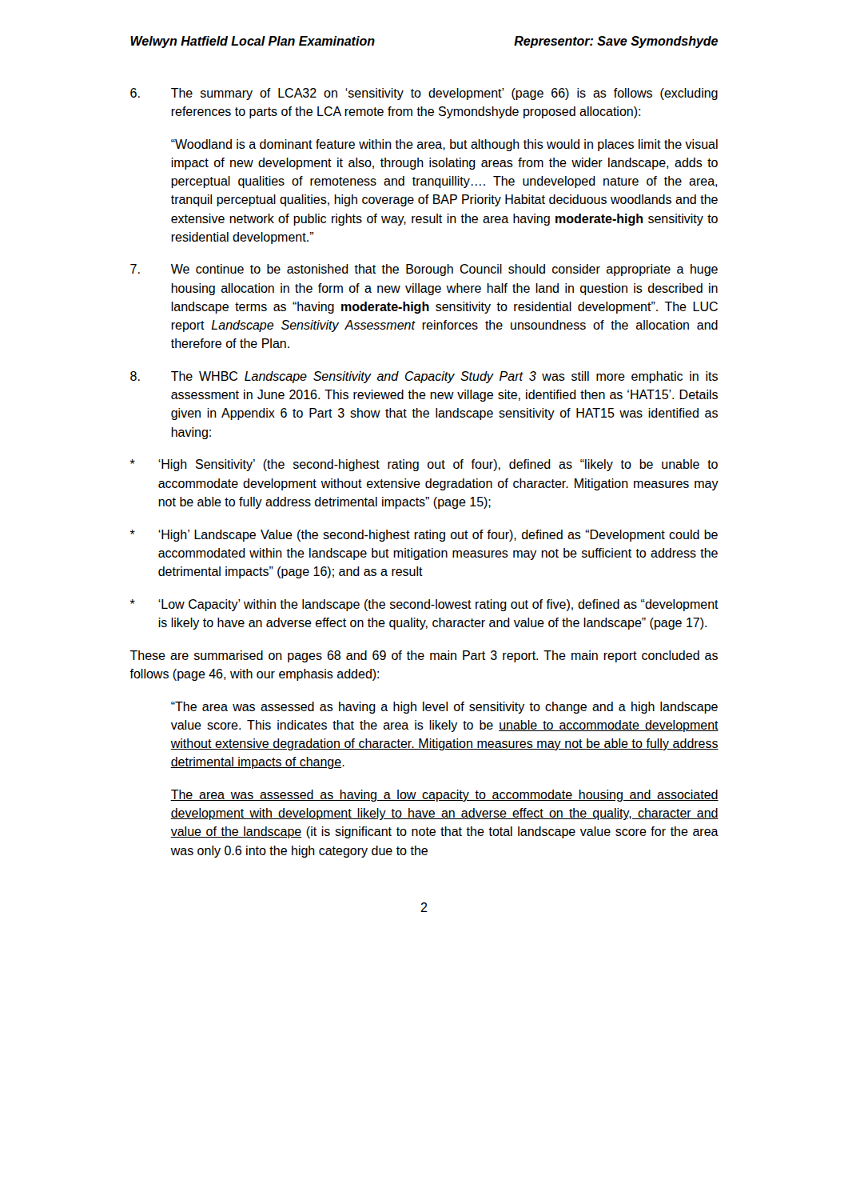Welwyn Hatfield Local Plan Examination Representor: Save Symondshyde
6. The summary of LCA32 on ‘sensitivity to development’ (page 66) is as follows (excluding references to parts of the LCA remote from the Symondshyde proposed allocation):
“Woodland is a dominant feature within the area, but although this would in places limit the visual impact of new development it also, through isolating areas from the wider landscape, adds to perceptual qualities of remoteness and tranquillity…. The undeveloped nature of the area, tranquil perceptual qualities, high coverage of BAP Priority Habitat deciduous woodlands and the extensive network of public rights of way, result in the area having moderate-high sensitivity to residential development.”
7. We continue to be astonished that the Borough Council should consider appropriate a huge housing allocation in the form of a new village where half the land in question is described in landscape terms as “having moderate-high sensitivity to residential development”. The LUC report Landscape Sensitivity Assessment reinforces the unsoundness of the allocation and therefore of the Plan.
8. The WHBC Landscape Sensitivity and Capacity Study Part 3 was still more emphatic in its assessment in June 2016. This reviewed the new village site, identified then as ‘HAT15’. Details given in Appendix 6 to Part 3 show that the landscape sensitivity of HAT15 was identified as having:
* ‘High Sensitivity’ (the second-highest rating out of four), defined as “likely to be unable to accommodate development without extensive degradation of character. Mitigation measures may not be able to fully address detrimental impacts” (page 15);
* ‘High’ Landscape Value (the second-highest rating out of four), defined as “Development could be accommodated within the landscape but mitigation measures may not be sufficient to address the detrimental impacts” (page 16); and as a result
* ‘Low Capacity’ within the landscape (the second-lowest rating out of five), defined as “development is likely to have an adverse effect on the quality, character and value of the landscape” (page 17).
These are summarised on pages 68 and 69 of the main Part 3 report. The main report concluded as follows (page 46, with our emphasis added):
“The area was assessed as having a high level of sensitivity to change and a high landscape value score. This indicates that the area is likely to be unable to accommodate development without extensive degradation of character. Mitigation measures may not be able to fully address detrimental impacts of change.
The area was assessed as having a low capacity to accommodate housing and associated development with development likely to have an adverse effect on the quality, character and value of the landscape (it is significant to note that the total landscape value score for the area was only 0.6 into the high category due to the
2